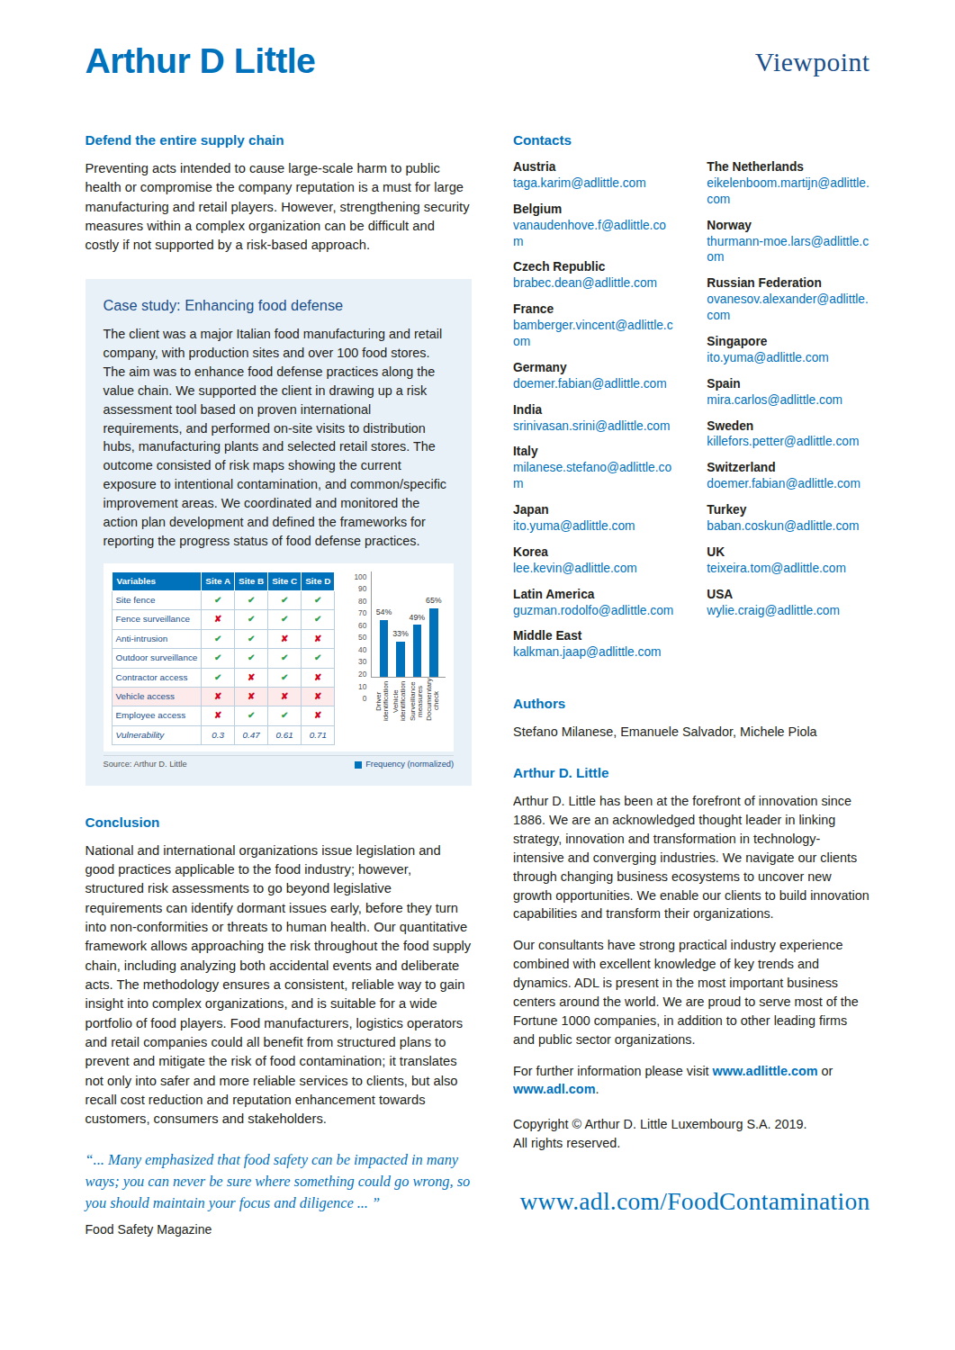Arthur D Little
Viewpoint
Defend the entire supply chain
Preventing acts intended to cause large-scale harm to public health or compromise the company reputation is a must for large manufacturing and retail players. However, strengthening security measures within a complex organization can be difficult and costly if not supported by a risk-based approach.
Case study: Enhancing food defense
The client was a major Italian food manufacturing and retail company, with production sites and over 100 food stores. The aim was to enhance food defense practices along the value chain. We supported the client in drawing up a risk assessment tool based on proven international requirements, and performed on-site visits to distribution hubs, manufacturing plants and selected retail stores. The outcome consisted of risk maps showing the current exposure to intentional contamination, and common/specific improvement areas. We coordinated and monitored the action plan development and defined the frameworks for reporting the progress status of food defense practices.
| Variables | Site A | Site B | Site C | Site D |
| --- | --- | --- | --- | --- |
| Site fence | ✔ | ✔ | ✔ | ✔ |
| Fence surveillance | ✘ | ✔ | ✔ | ✔ |
| Anti-intrusion | ✔ | ✔ | ✘ | ✘ |
| Outdoor surveillance | ✔ | ✔ | ✔ | ✔ |
| Contractor access | ✔ | ✘ | ✔ | ✘ |
| Vehicle access | ✘ | ✘ | ✘ | ✘ |
| Employee access | ✘ | ✔ | ✔ | ✘ |
| Vulnerability | 0.3 | 0.47 | 0.61 | 0.71 |
1009080706050403020100
54%
33%
49%
65%
Driver identification Vehicle identification Surveillance measures Documentary check
Source: Arthur D. Little Frequency (normalized)
Conclusion
National and international organizations issue legislation and good practices applicable to the food industry; however, structured risk assessments to go beyond legislative requirements can identify dormant issues early, before they turn into non-conformities or threats to human health. Our quantitative framework allows approaching the risk throughout the food supply chain, including analyzing both accidental events and deliberate acts. The methodology ensures a consistent, reliable way to gain insight into complex organizations, and is suitable for a wide portfolio of food players. Food manufacturers, logistics operators and retail companies could all benefit from structured plans to prevent and mitigate the risk of food contamination; it translates not only into safer and more reliable services to clients, but also recall cost reduction and reputation enhancement towards customers, consumers and stakeholders.
“... Many emphasized that food safety can be impacted in many ways; you can never be sure where something could go wrong, so you should maintain your focus and diligence ... ”
Food Safety Magazine
Contacts
Austria taga.karim@adlittle.com
Belgium vanaudenhove.f@adlittle.com
Czech Republic brabec.dean@adlittle.com
France bamberger.vincent@adlittle.com
Germany doemer.fabian@adlittle.com
India srinivasan.srini@adlittle.com
Italy milanese.stefano@adlittle.com
Japan ito.yuma@adlittle.com
Korea lee.kevin@adlittle.com
Latin America guzman.rodolfo@adlittle.com
Middle East kalkman.jaap@adlittle.com
The Netherlands eikelenboom.martijn@adlittle.com
Norway thurmann-moe.lars@adlittle.com
Russian Federation ovanesov.alexander@adlittle.com
Singapore ito.yuma@adlittle.com
Spain mira.carlos@adlittle.com
Sweden killefors.petter@adlittle.com
Switzerland doemer.fabian@adlittle.com
Turkey baban.coskun@adlittle.com
UK teixeira.tom@adlittle.com
USA wylie.craig@adlittle.com
Authors
Stefano Milanese, Emanuele Salvador, Michele Piola
Arthur D. Little
Arthur D. Little has been at the forefront of innovation since 1886. We are an acknowledged thought leader in linking strategy, innovation and transformation in technology-intensive and converging industries. We navigate our clients through changing business ecosystems to uncover new growth opportunities. We enable our clients to build innovation capabilities and transform their organizations.
Our consultants have strong practical industry experience combined with excellent knowledge of key trends and dynamics. ADL is present in the most important business centers around the world. We are proud to serve most of the Fortune 1000 companies, in addition to other leading firms and public sector organizations.
For further information please visit www.adlittle.com or www.adl.com.
Copyright © Arthur D. Little Luxembourg S.A. 2019.
All rights reserved.
www.adl.com/FoodContamination